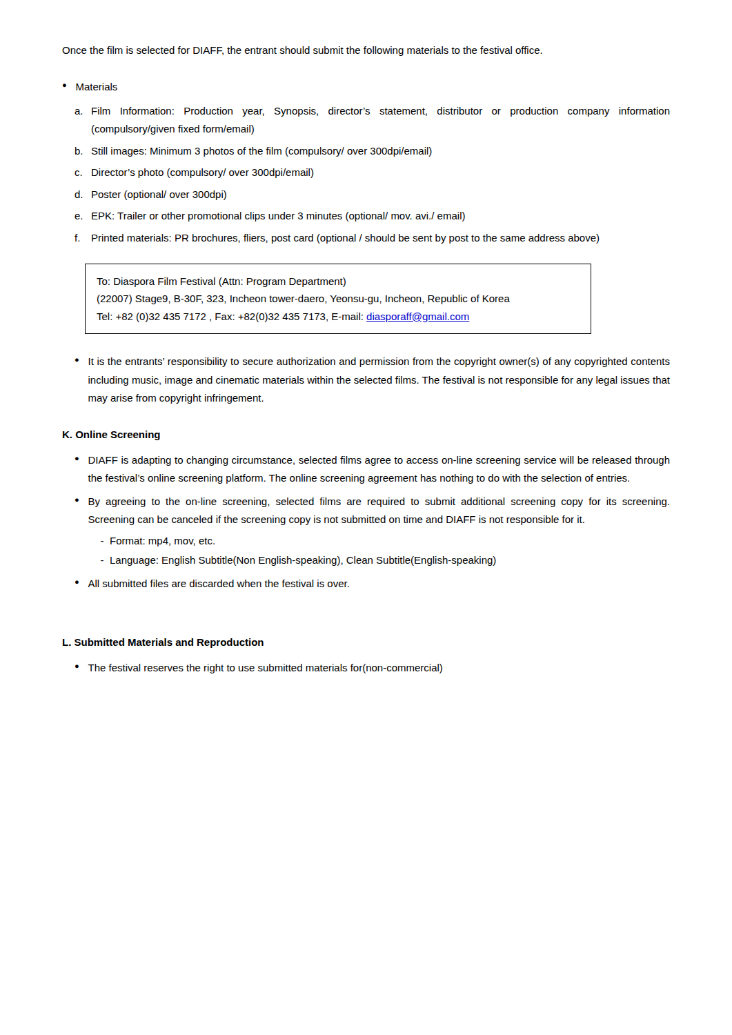Once the film is selected for DIAFF, the entrant should submit the following materials to the festival office.
Materials
a. Film Information: Production year, Synopsis, director’s statement, distributor or production company information (compulsory/given fixed form/email)
b. Still images: Minimum 3 photos of the film (compulsory/ over 300dpi/email)
c. Director’s photo (compulsory/ over 300dpi/email)
d. Poster (optional/ over 300dpi)
e. EPK: Trailer or other promotional clips under 3 minutes (optional/ mov. avi./ email)
f. Printed materials: PR brochures, fliers, post card (optional / should be sent by post to the same address above)
To: Diaspora Film Festival (Attn: Program Department)
(22007) Stage9, B-30F, 323, Incheon tower-daero, Yeonsu-gu, Incheon, Republic of Korea
Tel: +82 (0)32 435 7172 , Fax: +82(0)32 435 7173, E-mail: diasporaff@gmail.com
It is the entrants’ responsibility to secure authorization and permission from the copyright owner(s) of any copyrighted contents including music, image and cinematic materials within the selected films. The festival is not responsible for any legal issues that may arise from copyright infringement.
K. Online Screening
DIAFF is adapting to changing circumstance, selected films agree to access on-line screening service will be released through the festival’s online screening platform. The online screening agreement has nothing to do with the selection of entries.
By agreeing to the on-line screening, selected films are required to submit additional screening copy for its screening. Screening can be canceled if the screening copy is not submitted on time and DIAFF is not responsible for it.
Format: mp4, mov, etc.
Language: English Subtitle(Non English-speaking), Clean Subtitle(English-speaking)
All submitted files are discarded when the festival is over.
L. Submitted Materials and Reproduction
The festival reserves the right to use submitted materials for(non-commercial)